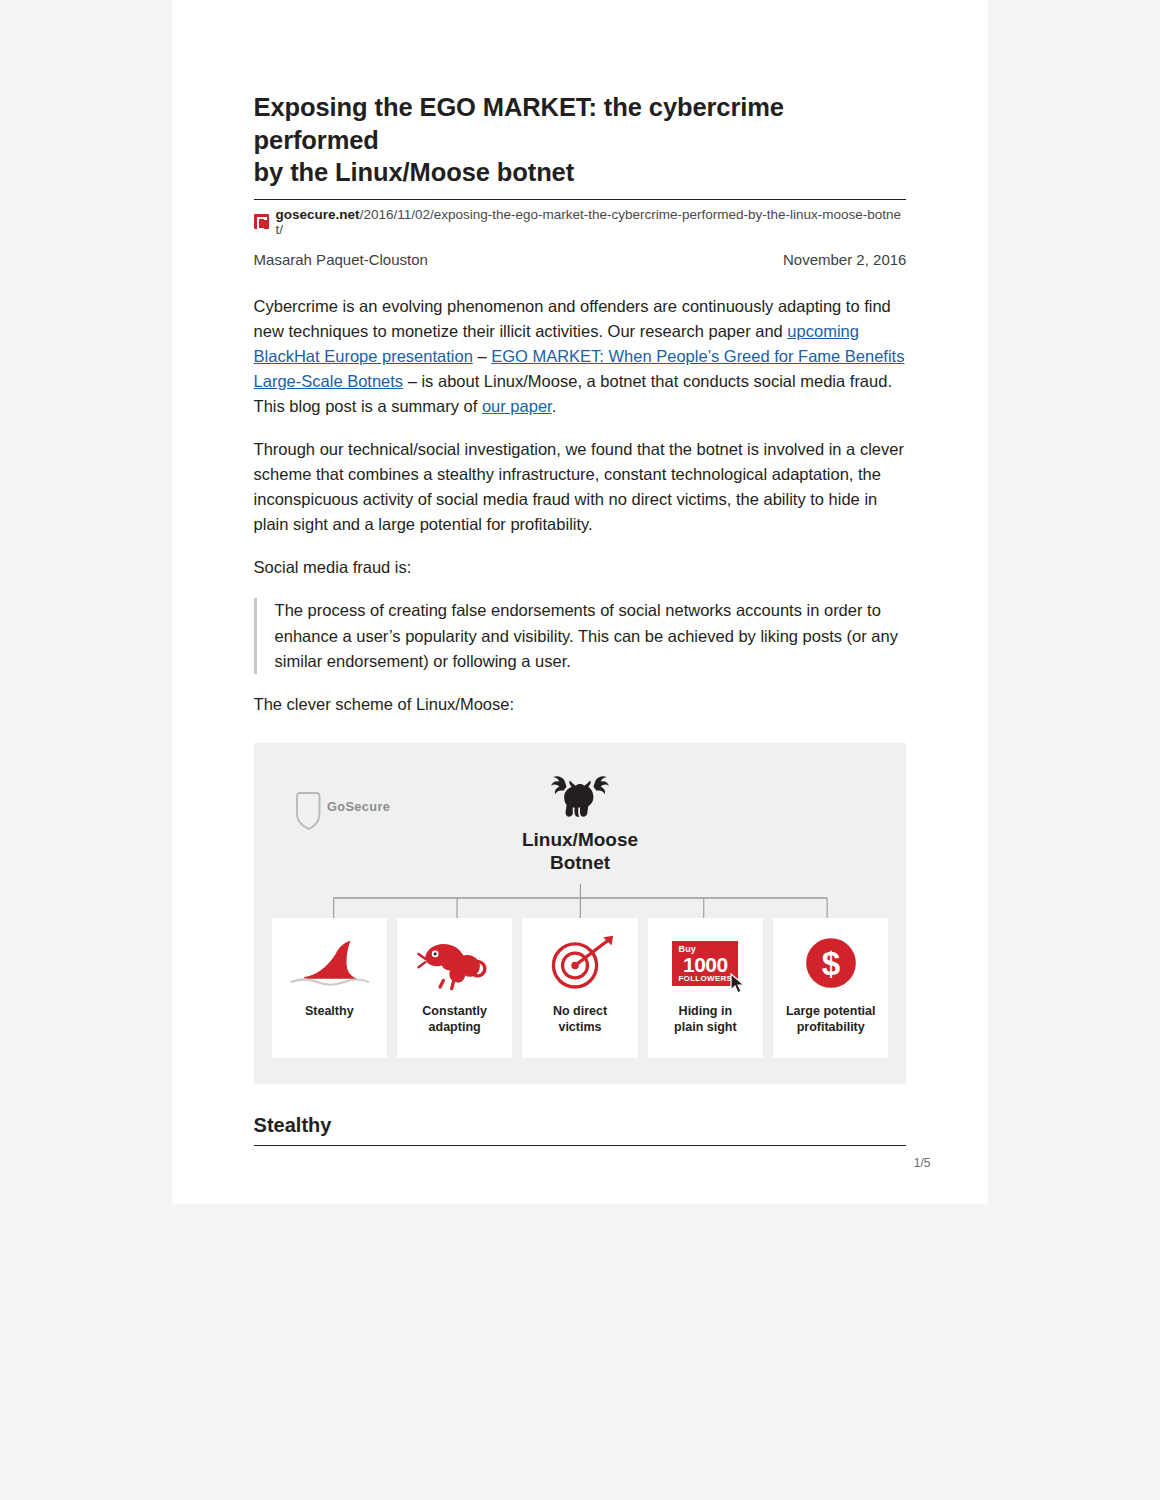Exposing the EGO MARKET: the cybercrime performed
by the Linux/Moose botnet
gosecure.net/2016/11/02/exposing-the-ego-market-the-cybercrime-performed-by-the-linux-moose-botnet/
Masarah Paquet-Clouston November 2, 2016
Cybercrime is an evolving phenomenon and offenders are continuously adapting to find new techniques to monetize their illicit activities. Our research paper and upcoming BlackHat Europe presentation – EGO MARKET: When People’s Greed for Fame Benefits Large-Scale Botnets – is about Linux/Moose, a botnet that conducts social media fraud. This blog post is a summary of our paper.
Through our technical/social investigation, we found that the botnet is involved in a clever scheme that combines a stealthy infrastructure, constant technological adaptation, the inconspicuous activity of social media fraud with no direct victims, the ability to hide in plain sight and a large potential for profitability.
Social media fraud is:
The process of creating false endorsements of social networks accounts in order to enhance a user’s popularity and visibility. This can be achieved by liking posts (or any similar endorsement) or following a user.
The clever scheme of Linux/Moose:
GoSecure
Linux/Moose
Botnet
Stealthy
Constantly
adapting
No direct
victims
Buy 1000 FOLLOWERS
Hiding in
plain sight
$
Large potential
profitability
Stealthy
1/5